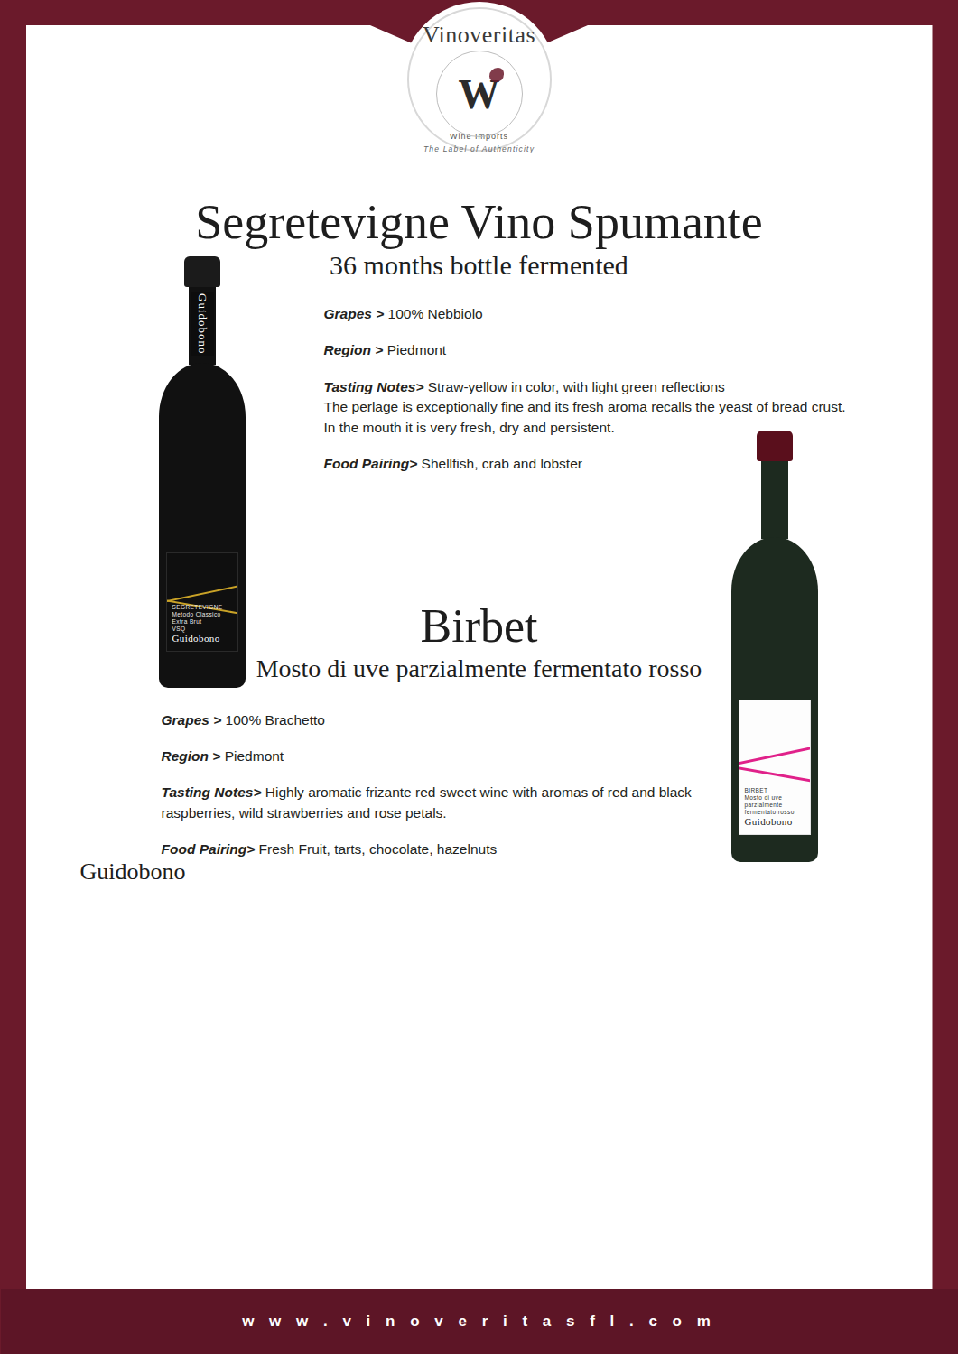Vinoveritas
W
Wine Imports
The Label of Authenticity
Segretevigne Vino Spumante
36 months bottle fermented
Guidobono
SEGRETEVIGNE
Metodo Classico Extra Brut
VSQ
Guidobono
Grapes > 100% Nebbiolo
Region > Piedmont
Tasting Notes> Straw-yellow in color, with light green reflections
The perlage is exceptionally fine and its fresh aroma recalls the yeast of bread crust.
In the mouth it is very fresh, dry and persistent.
Food Pairing> Shellfish, crab and lobster
Birbet
Mosto di uve parzialmente fermentato rosso
Grapes > 100% Brachetto
Region > Piedmont
Tasting Notes> Highly aromatic frizante red sweet wine with aromas of red and black raspberries, wild strawberries and rose petals.
Food Pairing> Fresh Fruit, tarts, chocolate, hazelnuts
BIRBET
Mosto di uve parzialmente
fermentato rosso
Guidobono
Guidobono
w w w . v i n o v e r i t a s f l . c o m